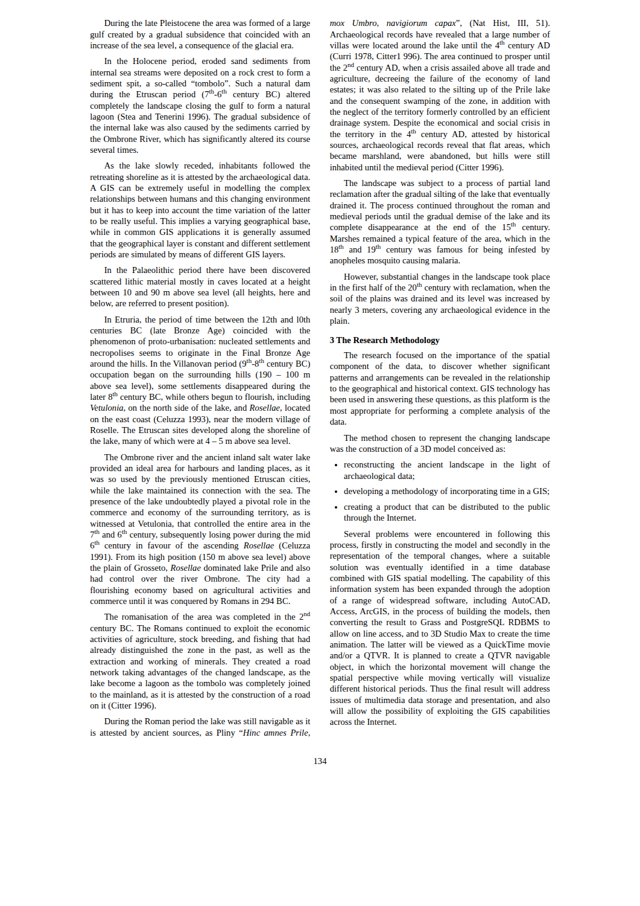During the late Pleistocene the area was formed of a large gulf created by a gradual subsidence that coincided with an increase of the sea level, a consequence of the glacial era.
In the Holocene period, eroded sand sediments from internal sea streams were deposited on a rock crest to form a sediment spit, a so-called “tombolo”. Such a natural dam during the Etruscan period (7th-6th century BC) altered completely the landscape closing the gulf to form a natural lagoon (Stea and Tenerini 1996). The gradual subsidence of the internal lake was also caused by the sediments carried by the Ombrone River, which has significantly altered its course several times.
As the lake slowly receded, inhabitants followed the retreating shoreline as it is attested by the archaeological data. A GIS can be extremely useful in modelling the complex relationships between humans and this changing environment but it has to keep into account the time variation of the latter to be really useful. This implies a varying geographical base, while in common GIS applications it is generally assumed that the geographical layer is constant and different settlement periods are simulated by means of different GIS layers.
In the Palaeolithic period there have been discovered scattered lithic material mostly in caves located at a height between 10 and 90 m above sea level (all heights, here and below, are referred to present position).
In Etruria, the period of time between the 12th and l0th centuries BC (late Bronze Age) coincided with the phenomenon of proto-urbanisation: nucleated settlements and necropolises seems to originate in the Final Bronze Age around the hills. In the Villanovan period (9th-8th century BC) occupation began on the surrounding hills (190 – 100 m above sea level), some settlements disappeared during the later 8th century BC, while others begun to flourish, including Vetulonia, on the north side of the lake, and Rosellae, located on the east coast (Celuzza 1993), near the modern village of Roselle. The Etruscan sites developed along the shoreline of the lake, many of which were at 4 – 5 m above sea level.
The Ombrone river and the ancient inland salt water lake provided an ideal area for harbours and landing places, as it was so used by the previously mentioned Etruscan cities, while the lake maintained its connection with the sea. The presence of the lake undoubtedly played a pivotal role in the commerce and economy of the surrounding territory, as is witnessed at Vetulonia, that controlled the entire area in the 7th and 6th century, subsequently losing power during the mid 6th century in favour of the ascending Rosellae (Celuzza 1991). From its high position (150 m above sea level) above the plain of Grosseto, Rosellae dominated lake Prile and also had control over the river Ombrone. The city had a flourishing economy based on agricultural activities and commerce until it was conquered by Romans in 294 BC.
The romanisation of the area was completed in the 2nd century BC. The Romans continued to exploit the economic activities of agriculture, stock breeding, and fishing that had already distinguished the zone in the past, as well as the extraction and working of minerals. They created a road network taking advantages of the changed landscape, as the lake become a lagoon as the tombolo was completely joined to the mainland, as it is attested by the construction of a road on it (Citter 1996).
During the Roman period the lake was still navigable as it is attested by ancient sources, as Pliny “Hinc amnes Prile, mox Umbro, navigiorum capax”, (Nat Hist, III, 51). Archaeological records have revealed that a large number of villas were located around the lake until the 4th century AD (Curri 1978, Citter1 996). The area continued to prosper until the 2nd century AD, when a crisis assailed above all trade and agriculture, decreeing the failure of the economy of land estates; it was also related to the silting up of the Prile lake and the consequent swamping of the zone, in addition with the neglect of the territory formerly controlled by an efficient drainage system. Despite the economical and social crisis in the territory in the 4th century AD, attested by historical sources, archaeological records reveal that flat areas, which became marshland, were abandoned, but hills were still inhabited until the medieval period (Citter 1996).
The landscape was subject to a process of partial land reclamation after the gradual silting of the lake that eventually drained it. The process continued throughout the roman and medieval periods until the gradual demise of the lake and its complete disappearance at the end of the 15th century. Marshes remained a typical feature of the area, which in the 18th and 19th century was famous for being infested by anopheles mosquito causing malaria.
However, substantial changes in the landscape took place in the first half of the 20th century with reclamation, when the soil of the plains was drained and its level was increased by nearly 3 meters, covering any archaeological evidence in the plain.
3 The Research Methodology
The research focused on the importance of the spatial component of the data, to discover whether significant patterns and arrangements can be revealed in the relationship to the geographical and historical context. GIS technology has been used in answering these questions, as this platform is the most appropriate for performing a complete analysis of the data.
The method chosen to represent the changing landscape was the construction of a 3D model conceived as:
reconstructing the ancient landscape in the light of archaeological data;
developing a methodology of incorporating time in a GIS;
creating a product that can be distributed to the public through the Internet.
Several problems were encountered in following this process, firstly in constructing the model and secondly in the representation of the temporal changes, where a suitable solution was eventually identified in a time database combined with GIS spatial modelling. The capability of this information system has been expanded through the adoption of a range of widespread software, including AutoCAD, Access, ArcGIS, in the process of building the models, then converting the result to Grass and PostgreSQL RDBMS to allow on line access, and to 3D Studio Max to create the time animation. The latter will be viewed as a QuickTime movie and/or a QTVR. It is planned to create a QTVR navigable object, in which the horizontal movement will change the spatial perspective while moving vertically will visualize different historical periods. Thus the final result will address issues of multimedia data storage and presentation, and also will allow the possibility of exploiting the GIS capabilities across the Internet.
134